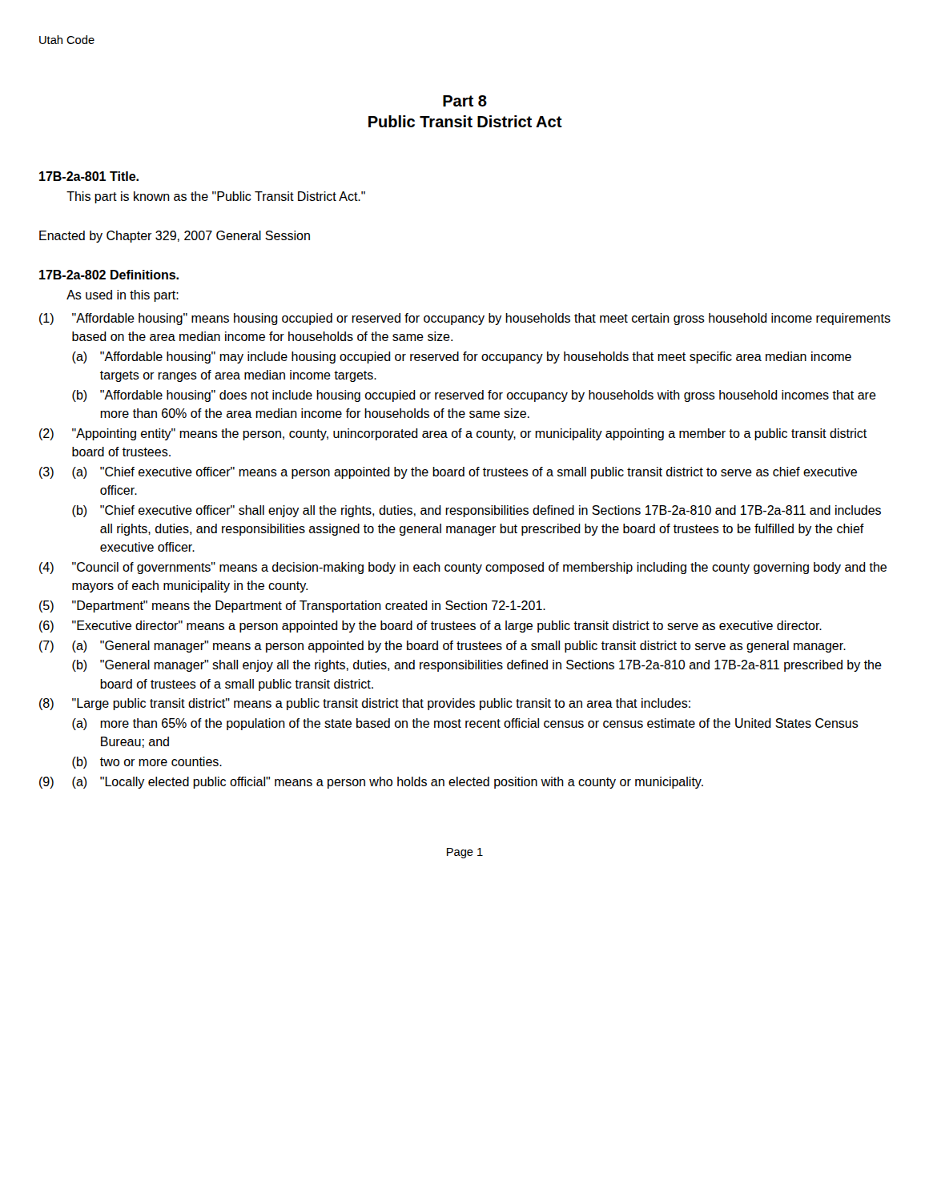Utah Code
Part 8
Public Transit District Act
17B-2a-801 Title.
This part is known as the "Public Transit District Act."
Enacted by Chapter 329, 2007 General Session
17B-2a-802 Definitions.
As used in this part:
(1)"Affordable housing" means housing occupied or reserved for occupancy by households that meet certain gross household income requirements based on the area median income for households of the same size.
(a)"Affordable housing" may include housing occupied or reserved for occupancy by households that meet specific area median income targets or ranges of area median income targets.
(b)"Affordable housing" does not include housing occupied or reserved for occupancy by households with gross household incomes that are more than 60% of the area median income for households of the same size.
(2)"Appointing entity" means the person, county, unincorporated area of a county, or municipality appointing a member to a public transit district board of trustees.
(3)
(a)"Chief executive officer" means a person appointed by the board of trustees of a small public transit district to serve as chief executive officer.
(b)"Chief executive officer" shall enjoy all the rights, duties, and responsibilities defined in Sections 17B-2a-810 and 17B-2a-811 and includes all rights, duties, and responsibilities assigned to the general manager but prescribed by the board of trustees to be fulfilled by the chief executive officer.
(4)"Council of governments" means a decision-making body in each county composed of membership including the county governing body and the mayors of each municipality in the county.
(5)"Department" means the Department of Transportation created in Section 72-1-201.
(6)"Executive director" means a person appointed by the board of trustees of a large public transit district to serve as executive director.
(7)
(a)"General manager" means a person appointed by the board of trustees of a small public transit district to serve as general manager.
(b)"General manager" shall enjoy all the rights, duties, and responsibilities defined in Sections 17B-2a-810 and 17B-2a-811 prescribed by the board of trustees of a small public transit district.
(8)"Large public transit district" means a public transit district that provides public transit to an area that includes:
(a) more than 65% of the population of the state based on the most recent official census or census estimate of the United States Census Bureau; and
(b) two or more counties.
(9)
(a)"Locally elected public official" means a person who holds an elected position with a county or municipality.
Page 1